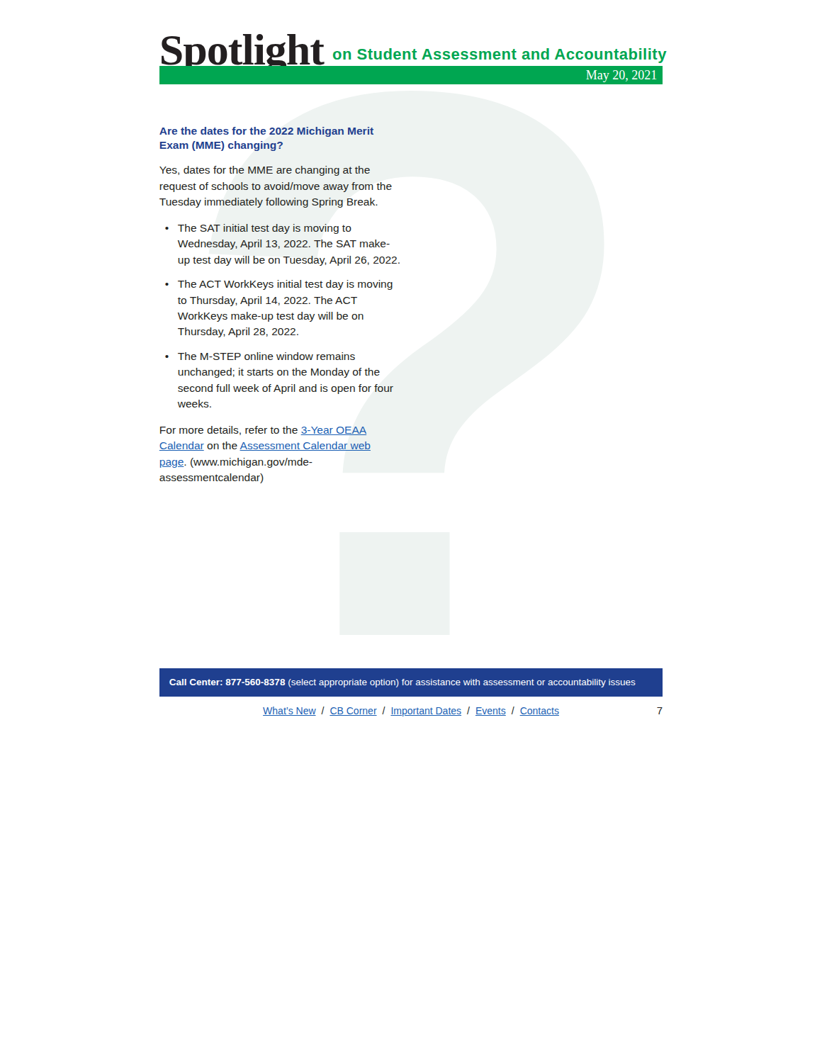?
Spotlight
on Student Assessment and Accountability
May 20, 2021
Are the dates for the 2022 Michigan Merit Exam (MME) changing?
Yes, dates for the MME are changing at the request of schools to avoid/move away from the Tuesday immediately following Spring Break.
The SAT initial test day is moving to Wednesday, April 13, 2022. The SAT make-up test day will be on Tuesday, April 26, 2022.
The ACT WorkKeys initial test day is moving to Thursday, April 14, 2022. The ACT WorkKeys make-up test day will be on Thursday, April 28, 2022.
The M-STEP online window remains unchanged; it starts on the Monday of the second full week of April and is open for four weeks.
For more details, refer to the 3-Year OEAA Calendar on the Assessment Calendar web page. (www.michigan.gov/mde-assessmentcalendar)
Call Center: 877-560-8378 (select appropriate option) for assistance with assessment or accountability issues
What’s New/ CB Corner/ Important Dates/ Events/ Contacts 7